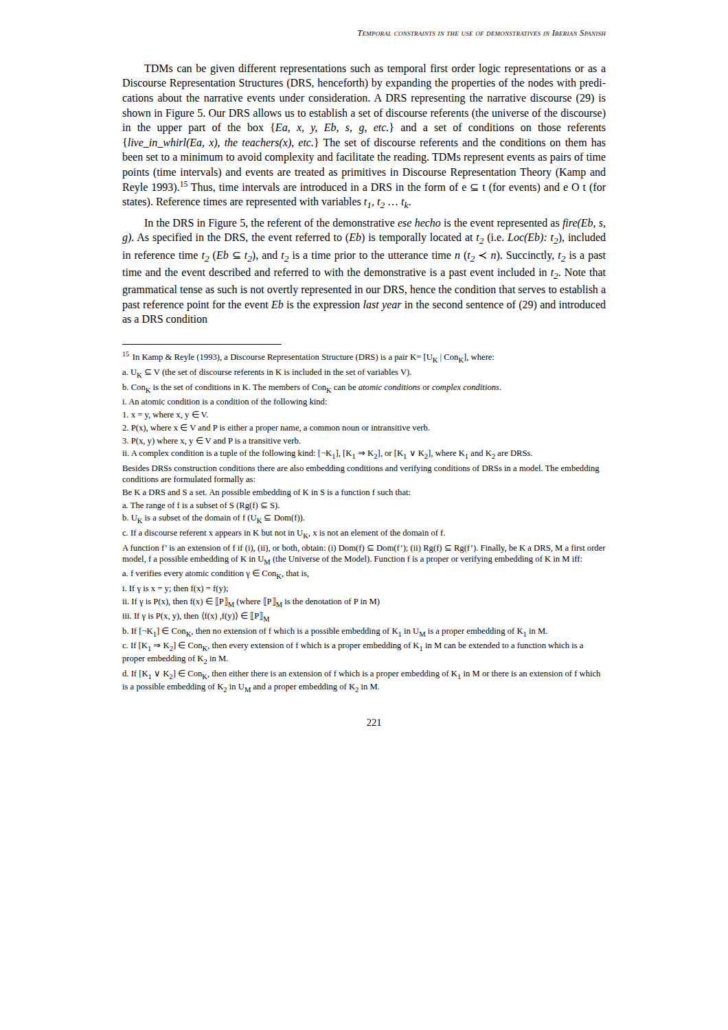Temporal constraints in the use of demonstratives in Iberian Spanish
TDMs can be given different representations such as temporal first order logic representations or as a Discourse Representation Structures (DRS, henceforth) by expanding the properties of the nodes with predications about the narrative events under consideration. A DRS representing the narrative discourse (29) is shown in Figure 5. Our DRS allows us to establish a set of discourse referents (the universe of the discourse) in the upper part of the box {Ea, x, y, Eb, s, g, etc.} and a set of conditions on those referents {live_in_whirl(Ea, x), the teachers(x), etc.} The set of discourse referents and the conditions on them has been set to a minimum to avoid complexity and facilitate the reading. TDMs represent events as pairs of time points (time intervals) and events are treated as primitives in Discourse Representation Theory (Kamp and Reyle 1993).15 Thus, time intervals are introduced in a DRS in the form of e ⊆ t (for events) and e O t (for states). Reference times are represented with variables t1, t2 … tk.
In the DRS in Figure 5, the referent of the demonstrative ese hecho is the event represented as fire(Eb, s, g). As specified in the DRS, the event referred to (Eb) is temporally located at t2 (i.e. Loc(Eb): t2), included in reference time t2 (Eb ⊆ t2), and t2 is a time prior to the utterance time n (t2 ≺ n). Succinctly, t2 is a past time and the event described and referred to with the demonstrative is a past event included in t2. Note that grammatical tense as such is not overtly represented in our DRS, hence the condition that serves to establish a past reference point for the event Eb is the expression last year in the second sentence of (29) and introduced as a DRS condition
15 In Kamp & Reyle (1993), a Discourse Representation Structure (DRS) is a pair K= [UK | ConK], where:
a. UK ⊆ V (the set of discourse referents in K is included in the set of variables V).
b. ConK is the set of conditions in K. The members of ConK can be atomic conditions or complex conditions.
i. An atomic condition is a condition of the following kind:
1. x = y, where x, y ∈ V.
2. P(x), where x ∈ V and P is either a proper name, a common noun or intransitive verb.
3. P(x, y) where x, y ∈ V and P is a transitive verb.
ii. A complex condition is a tuple of the following kind: [¬K1], [K1 ⇒ K2], or [K1 ∨ K2], where K1 and K2 are DRSs.
Besides DRSs construction conditions there are also embedding conditions and verifying conditions of DRSs in a model. The embedding conditions are formulated formally as:
Be K a DRS and S a set. An possible embedding of K in S is a function f such that:
a. The range of f is a subset of S (Rg(f) ⊆ S).
b. UK is a subset of the domain of f (UK ⊆ Dom(f)).
c. If a discourse referent x appears in K but not in UK, x is not an element of the domain of f.
A function f’ is an extension of f if (i), (ii), or both, obtain: (i) Dom(f) ⊆ Dom(f’); (ii) Rg(f) ⊆ Rg(f’). Finally, be K a DRS, M a first order model, f a possible embedding of K in UM (the Universe of the Model). Function f is a proper or verifying embedding of K in M iff:
a. f verifies every atomic condition γ ∈ ConK, that is,
i. If γ is x = y; then f(x) = f(y);
ii. If γ is P(x), then f(x) ∈ ⟦P⟧M (where ⟦P⟧M is the denotation of P in M)
iii. If γ is P(x, y), then ⟨f(x) ,f(y)⟩ ∈ ⟦P⟧M
b. If [¬K1] ∈ ConK, then no extension of f which is a possible embedding of K1 in UM is a proper embedding of K1 in M.
c. If [K1 ⇒ K2] ∈ ConK, then every extension of f which is a proper embedding of K1 in M can be extended to a function which is a proper embedding of K2 in M.
d. If [K1 ∨ K2] ∈ ConK, then either there is an extension of f which is a proper embedding of K1 in M or there is an extension of f which is a possible embedding of K2 in UM and a proper embedding of K2 in M.
221